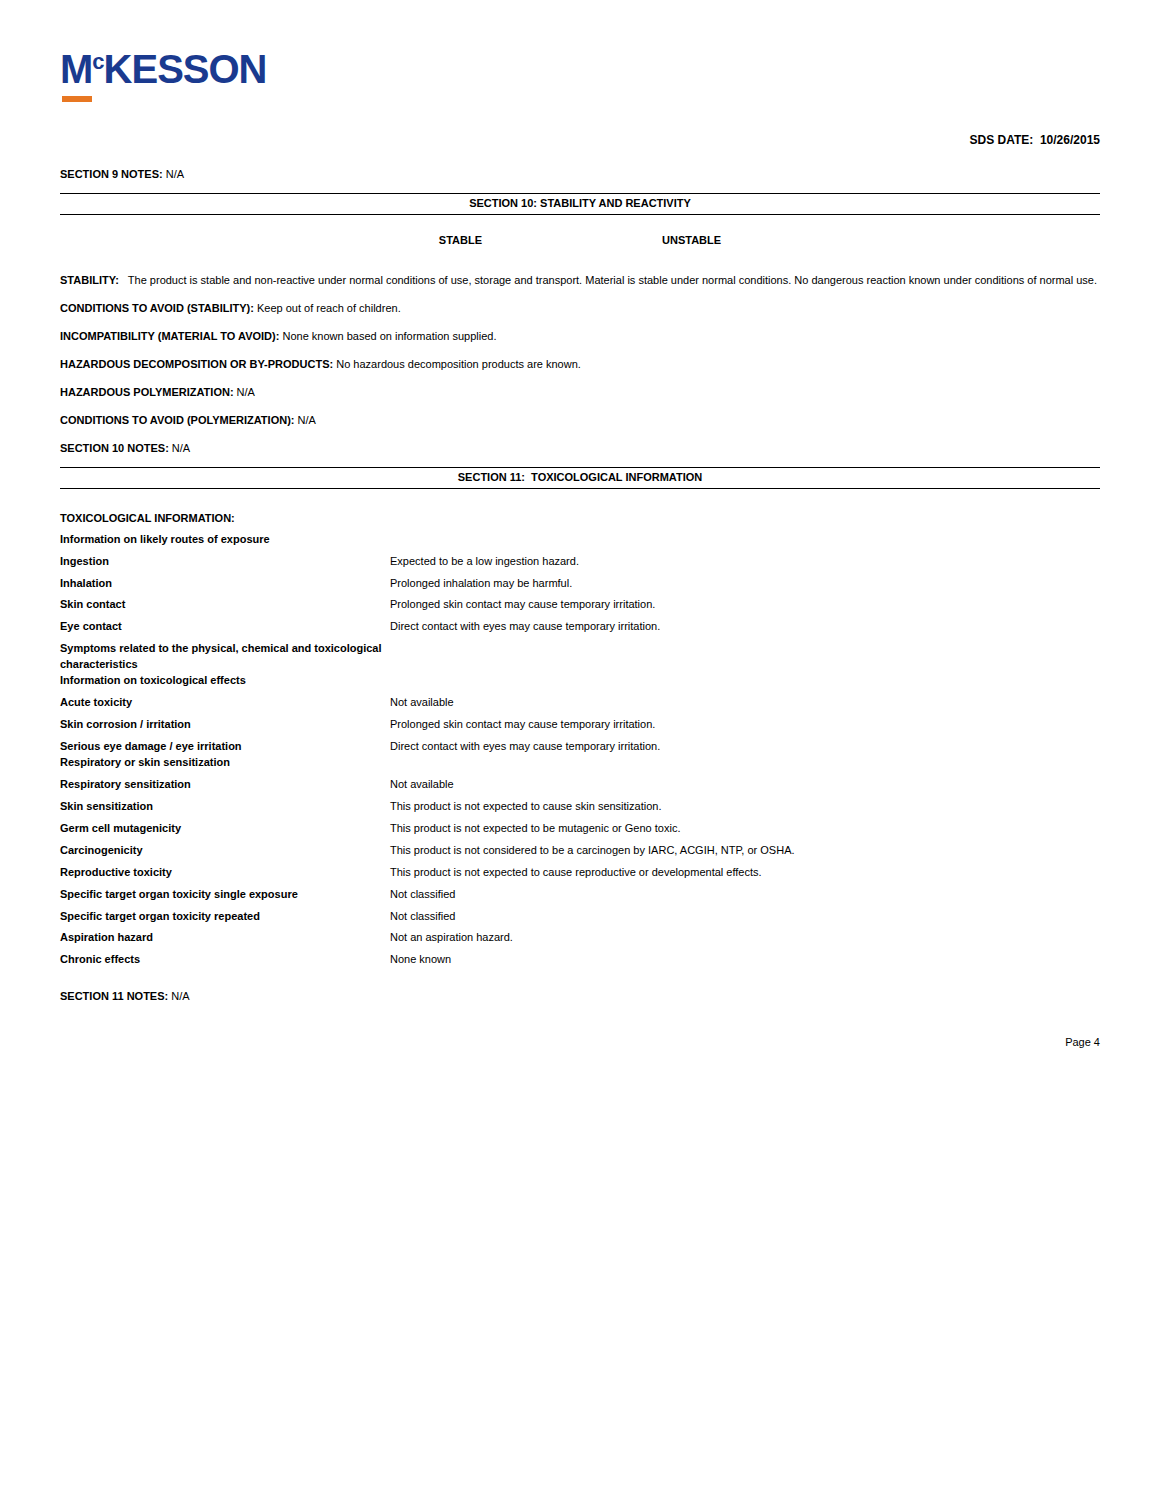Mc KESSON
SDS DATE: 10/26/2015
SECTION 9 NOTES: N/A
SECTION 10: STABILITY AND REACTIVITY
STABLE UNSTABLE
STABILITY: The product is stable and non-reactive under normal conditions of use, storage and transport. Material is stable under normal conditions. No dangerous reaction known under conditions of normal use.
CONDITIONS TO AVOID (STABILITY): Keep out of reach of children.
INCOMPATIBILITY (MATERIAL TO AVOID): None known based on information supplied.
HAZARDOUS DECOMPOSITION OR BY-PRODUCTS: No hazardous decomposition products are known.
HAZARDOUS POLYMERIZATION: N/A
CONDITIONS TO AVOID (POLYMERIZATION): N/A
SECTION 10 NOTES: N/A
SECTION 11: TOXICOLOGICAL INFORMATION
TOXICOLOGICAL INFORMATION:
| Information on likely routes of exposure | |
| Ingestion | Expected to be a low ingestion hazard. |
| Inhalation | Prolonged inhalation may be harmful. |
| Skin contact | Prolonged skin contact may cause temporary irritation. |
| Eye contact | Direct contact with eyes may cause temporary irritation. |
| Symptoms related to the physical, chemical and toxicological characteristics Information on toxicological effects | |
| Acute toxicity | Not available |
| Skin corrosion / irritation | Prolonged skin contact may cause temporary irritation. |
| Serious eye damage / eye irritation Respiratory or skin sensitization | Direct contact with eyes may cause temporary irritation. |
| Respiratory sensitization | Not available |
| Skin sensitization | This product is not expected to cause skin sensitization. |
| Germ cell mutagenicity | This product is not expected to be mutagenic or Geno toxic. |
| Carcinogenicity | This product is not considered to be a carcinogen by IARC, ACGIH, NTP, or OSHA. |
| Reproductive toxicity | This product is not expected to cause reproductive or developmental effects. |
| Specific target organ toxicity single exposure | Not classified |
| Specific target organ toxicity repeated | Not classified |
| Aspiration hazard | Not an aspiration hazard. |
| Chronic effects | None known |
SECTION 11 NOTES: N/A
Page 4